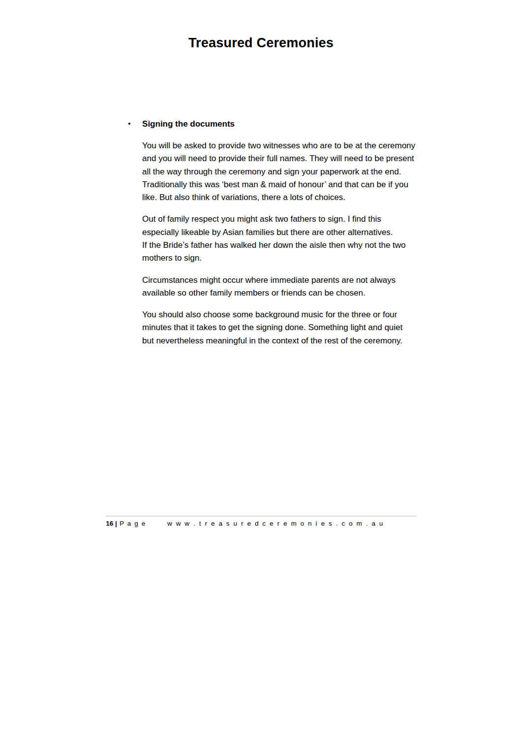Treasured Ceremonies
Signing the documents
You will be asked to provide two witnesses who are to be at the ceremony and you will need to provide their full names. They will need to be present all the way through the ceremony and sign your paperwork at the end. Traditionally this was ‘best man & maid of honour’ and that can be if you like. But also think of variations, there a lots of choices.
Out of family respect you might ask two fathers to sign. I find this especially likeable by Asian families but there are other alternatives.
If the Bride’s father has walked her down the aisle then why not the two mothers to sign.
Circumstances might occur where immediate parents are not always available so other family members or friends can be chosen.
You should also choose some background music for the three or four minutes that it takes to get the signing done. Something light and quiet but nevertheless meaningful in the context of the rest of the ceremony.
16 | P a g e w w w . t r e a s u r e d c e r e m o n i e s . c o m . a u